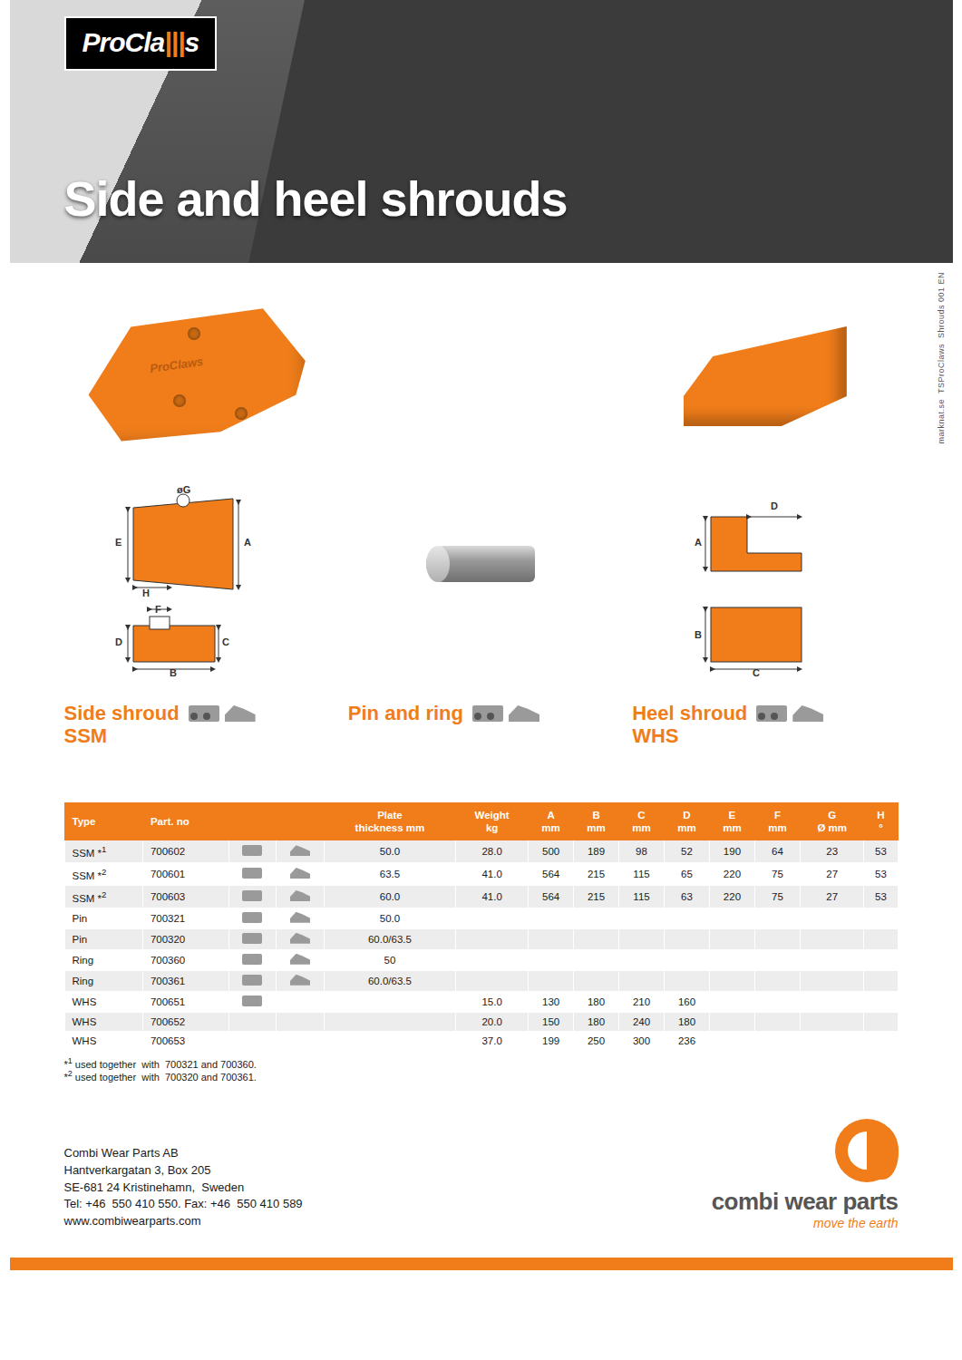Pro Cla|||s
Side and heel shrouds
marknat.se TSProClaws Shrouds 001 EN
øG A E H F C D B
A D B C
Side shroud
SSM
Pin and ring
Heel shroud
WHS
| Type | Part. no | | Plate thickness mm | Weight kg | A mm | B mm | C mm | D mm | E mm | F mm | G Ø mm | H ° |
| --- | --- | --- | --- | --- | --- | --- | --- | --- | --- | --- | --- | --- |
| SSM * 1 | 700602 | | | 50.0 | 28.0 | 500 | 189 | 98 | 52 | 190 | 64 | 23 | 53 |
| SSM * 2 | 700601 | | | 63.5 | 41.0 | 564 | 215 | 115 | 65 | 220 | 75 | 27 | 53 |
| SSM * 2 | 700603 | | | 60.0 | 41.0 | 564 | 215 | 115 | 63 | 220 | 75 | 27 | 53 |
| Pin | 700321 | | | 50.0 | | | | | | | | | |
| Pin | 700320 | | | 60.0/63.5 | | | | | | | | | |
| Ring | 700360 | | | 50 | | | | | | | | | |
| Ring | 700361 | | | 60.0/63.5 | | | | | | | | | |
| WHS | 700651 | | | | 15.0 | 130 | 180 | 210 | 160 | | | | |
| WHS | 700652 | | | | 20.0 | 150 | 180 | 240 | 180 | | | | |
| WHS | 700653 | | | | 37.0 | 199 | 250 | 300 | 236 | | | | |
*1 used together with 700321 and 700360.
*2 used together with 700320 and 700361.
Combi Wear Parts AB
Hantverkargatan 3, Box 205
SE-681 24 Kristinehamn, Sweden
Tel: +46 550 410 550. Fax: +46 550 410 589
www.combiwearparts.com
combi wear parts
move the earth